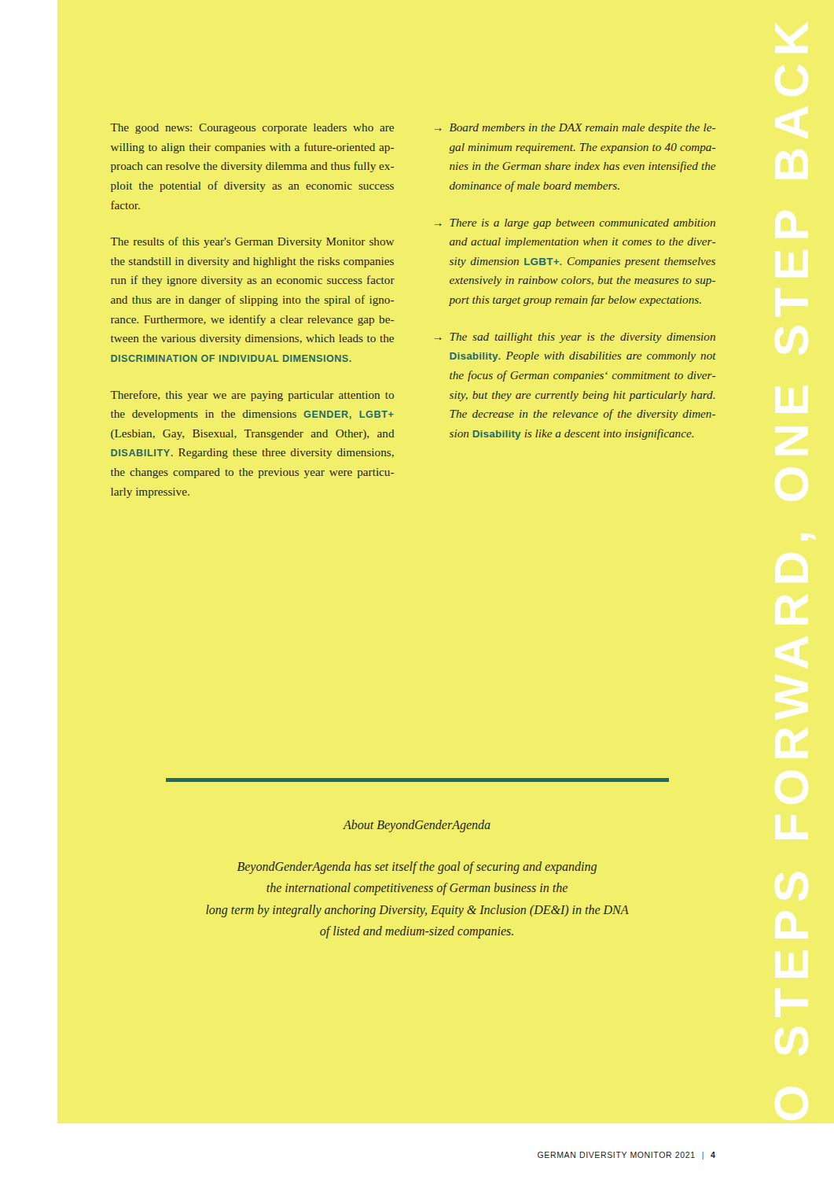TWO STEPS FORWARD, ONE STEP BACK
The good news: Courageous corporate leaders who are willing to align their companies with a future-oriented approach can resolve the diversity dilemma and thus fully exploit the potential of diversity as an economic success factor.
The results of this year's German Diversity Monitor show the standstill in diversity and highlight the risks companies run if they ignore diversity as an economic success factor and thus are in danger of slipping into the spiral of ignorance. Furthermore, we identify a clear relevance gap between the various diversity dimensions, which leads to the discrimination of individual dimensions.
Therefore, this year we are paying particular attention to the developments in the dimensions gender, lgbt+ (Lesbian, Gay, Bisexual, Transgender and Other), and disability. Regarding these three diversity dimensions, the changes compared to the previous year were particularly impressive.
→Board members in the DAX remain male despite the legal minimum requirement. The expansion to 40 companies in the German share index has even intensified the dominance of male board members.
→There is a large gap between communicated ambition and actual implementation when it comes to the diversity dimension LGBT+. Companies present themselves extensively in rainbow colors, but the measures to support this target group remain far below expectations.
→The sad taillight this year is the diversity dimension Disability. People with disabilities are commonly not the focus of German companies‘ commitment to diversity, but they are currently being hit particularly hard. The decrease in the relevance of the diversity dimension Disability is like a descent into insignificance.
About BeyondGenderAgenda
BeyondGenderAgenda has set itself the goal of securing and expanding
the international competitiveness of German business in the
long term by integrally anchoring Diversity, Equity & Inclusion (DE&I) in the DNA
of listed and medium-sized companies.
GERMAN DIVERSITY MONITOR 2021|4